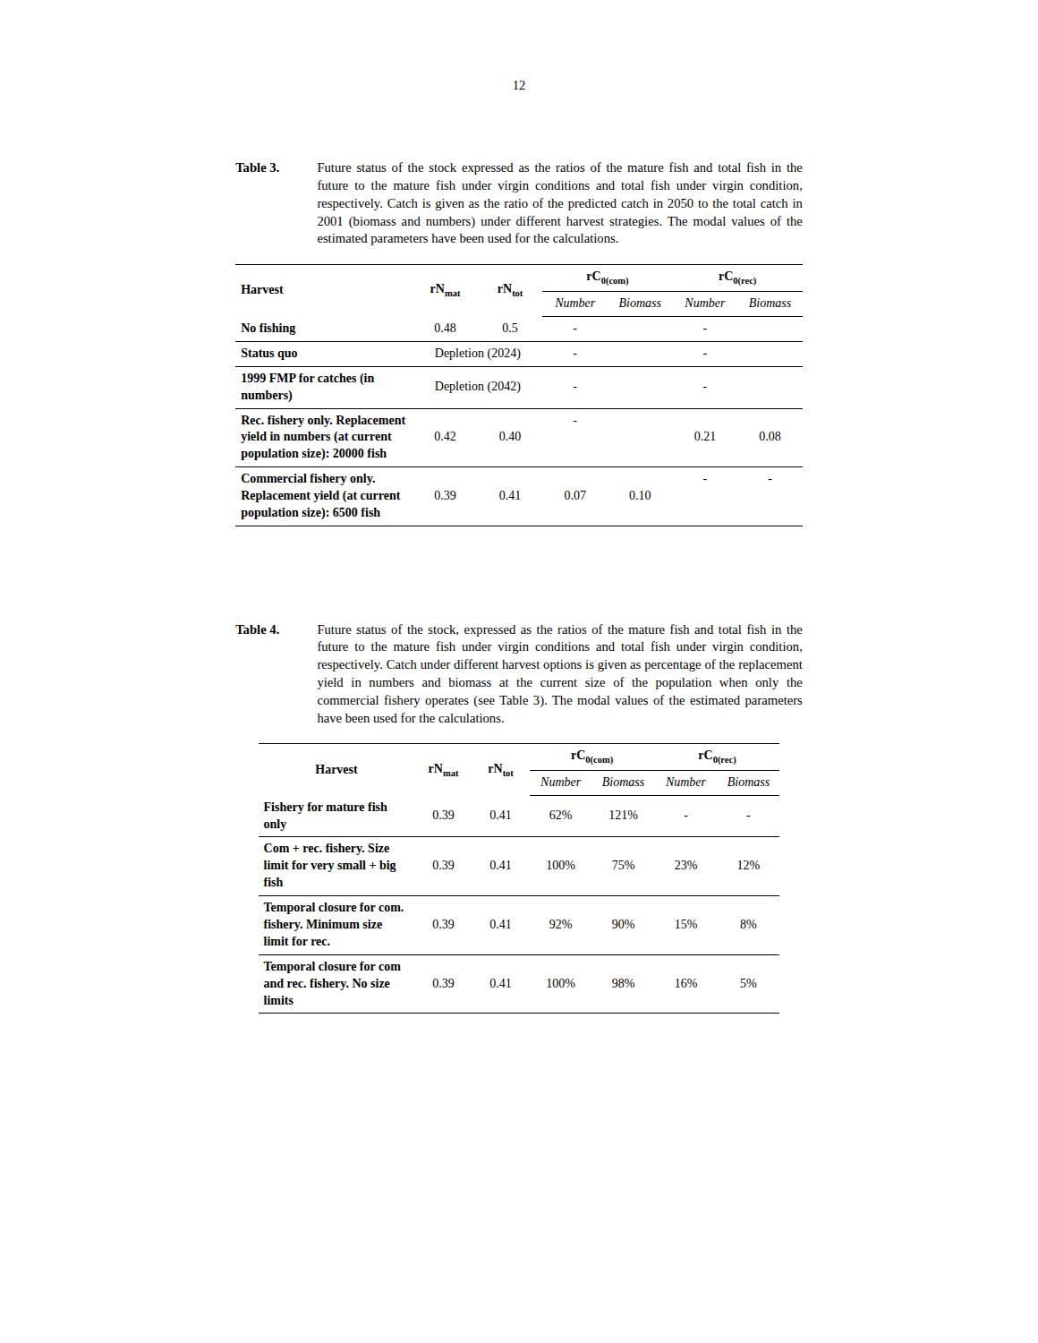12
Table 3.
Future status of the stock expressed as the ratios of the mature fish and total fish in the future to the mature fish under virgin conditions and total fish under virgin condition, respectively. Catch is given as the ratio of the predicted catch in 2050 to the total catch in 2001 (biomass and numbers) under different harvest strategies. The modal values of the estimated parameters have been used for the calculations.
| Harvest | rN mat | rN tot | rC 0(com) | rC 0(rec) |
| Number | Biomass | Number | Biomass |
| No fishing | 0.48 | 0.5 | - | | - | |
| Status quo | Depletion (2024) | - | | - | |
| 1999 FMP for catches (in numbers) | Depletion (2042) | - | | - | |
| Rec. fishery only. Replacement yield in numbers (at current population size): 20000 fish | 0.42 | 0.40 | - | | 0.21 | 0.08 |
| Commercial fishery only. Replacement yield (at current population size): 6500 fish | 0.39 | 0.41 | 0.07 | 0.10 | - | - |
Table 4.
Future status of the stock, expressed as the ratios of the mature fish and total fish in the future to the mature fish under virgin conditions and total fish under virgin condition, respectively. Catch under different harvest options is given as percentage of the replacement yield in numbers and biomass at the current size of the population when only the commercial fishery operates (see Table 3). The modal values of the estimated parameters have been used for the calculations.
| Harvest | rN mat | rN tot | rC 0(com) | rC 0(rec) |
| Number | Biomass | Number | Biomass |
| Fishery for mature fish only | 0.39 | 0.41 | 62% | 121% | - | - |
| Com + rec. fishery. Size limit for very small + big fish | 0.39 | 0.41 | 100% | 75% | 23% | 12% |
| Temporal closure for com. fishery. Minimum size limit for rec. | 0.39 | 0.41 | 92% | 90% | 15% | 8% |
| Temporal closure for com and rec. fishery. No size limits | 0.39 | 0.41 | 100% | 98% | 16% | 5% |